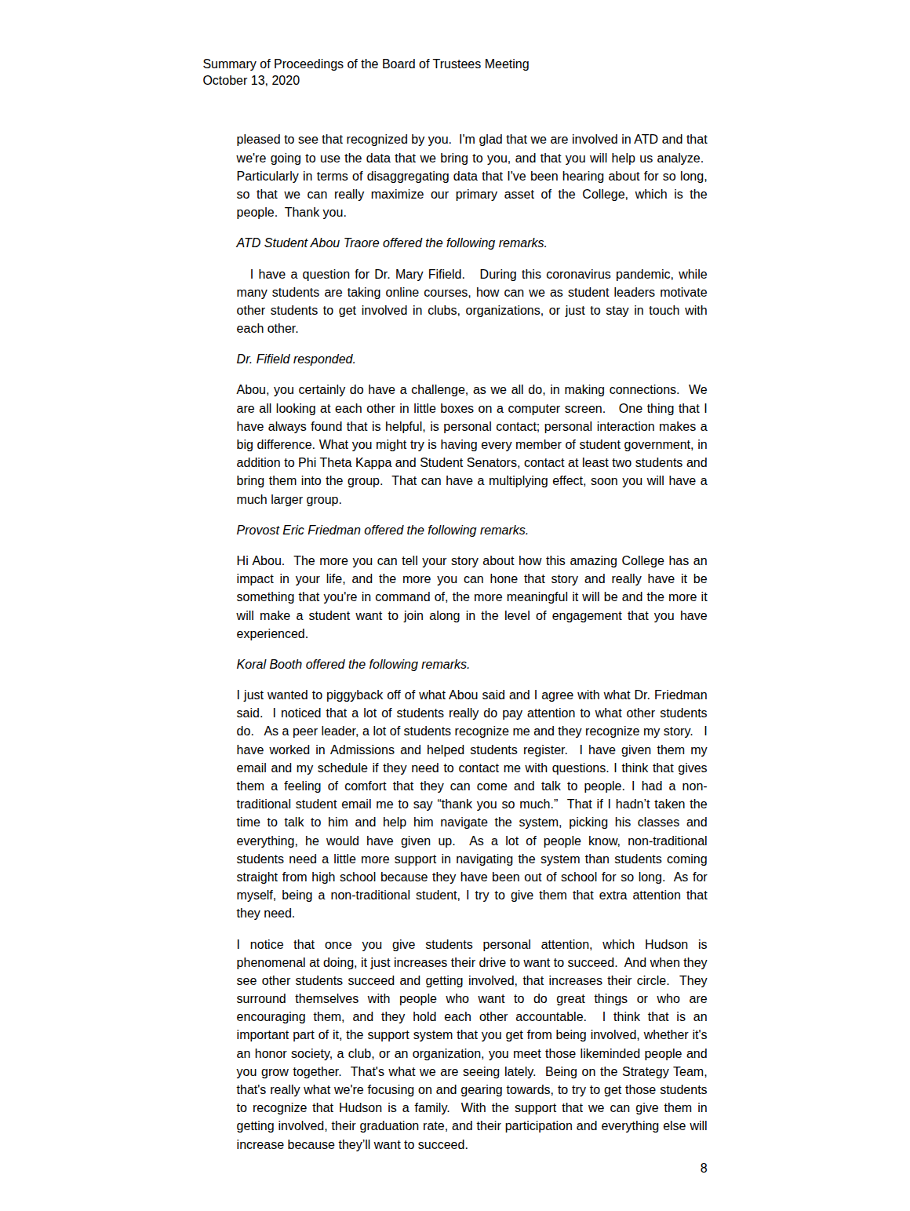Summary of Proceedings of the Board of Trustees Meeting
October 13, 2020
pleased to see that recognized by you. I'm glad that we are involved in ATD and that we're going to use the data that we bring to you, and that you will help us analyze. Particularly in terms of disaggregating data that I've been hearing about for so long, so that we can really maximize our primary asset of the College, which is the people. Thank you.
ATD Student Abou Traore offered the following remarks.
I have a question for Dr. Mary Fifield. During this coronavirus pandemic, while many students are taking online courses, how can we as student leaders motivate other students to get involved in clubs, organizations, or just to stay in touch with each other.
Dr. Fifield responded.
Abou, you certainly do have a challenge, as we all do, in making connections. We are all looking at each other in little boxes on a computer screen. One thing that I have always found that is helpful, is personal contact; personal interaction makes a big difference. What you might try is having every member of student government, in addition to Phi Theta Kappa and Student Senators, contact at least two students and bring them into the group. That can have a multiplying effect, soon you will have a much larger group.
Provost Eric Friedman offered the following remarks.
Hi Abou. The more you can tell your story about how this amazing College has an impact in your life, and the more you can hone that story and really have it be something that you're in command of, the more meaningful it will be and the more it will make a student want to join along in the level of engagement that you have experienced.
Koral Booth offered the following remarks.
I just wanted to piggyback off of what Abou said and I agree with what Dr. Friedman said. I noticed that a lot of students really do pay attention to what other students do. As a peer leader, a lot of students recognize me and they recognize my story. I have worked in Admissions and helped students register. I have given them my email and my schedule if they need to contact me with questions. I think that gives them a feeling of comfort that they can come and talk to people. I had a non-traditional student email me to say “thank you so much.” That if I hadn’t taken the time to talk to him and help him navigate the system, picking his classes and everything, he would have given up. As a lot of people know, non-traditional students need a little more support in navigating the system than students coming straight from high school because they have been out of school for so long. As for myself, being a non-traditional student, I try to give them that extra attention that they need.
I notice that once you give students personal attention, which Hudson is phenomenal at doing, it just increases their drive to want to succeed. And when they see other students succeed and getting involved, that increases their circle. They surround themselves with people who want to do great things or who are encouraging them, and they hold each other accountable. I think that is an important part of it, the support system that you get from being involved, whether it's an honor society, a club, or an organization, you meet those likeminded people and you grow together. That's what we are seeing lately. Being on the Strategy Team, that's really what we're focusing on and gearing towards, to try to get those students to recognize that Hudson is a family. With the support that we can give them in getting involved, their graduation rate, and their participation and everything else will increase because they’ll want to succeed.
8